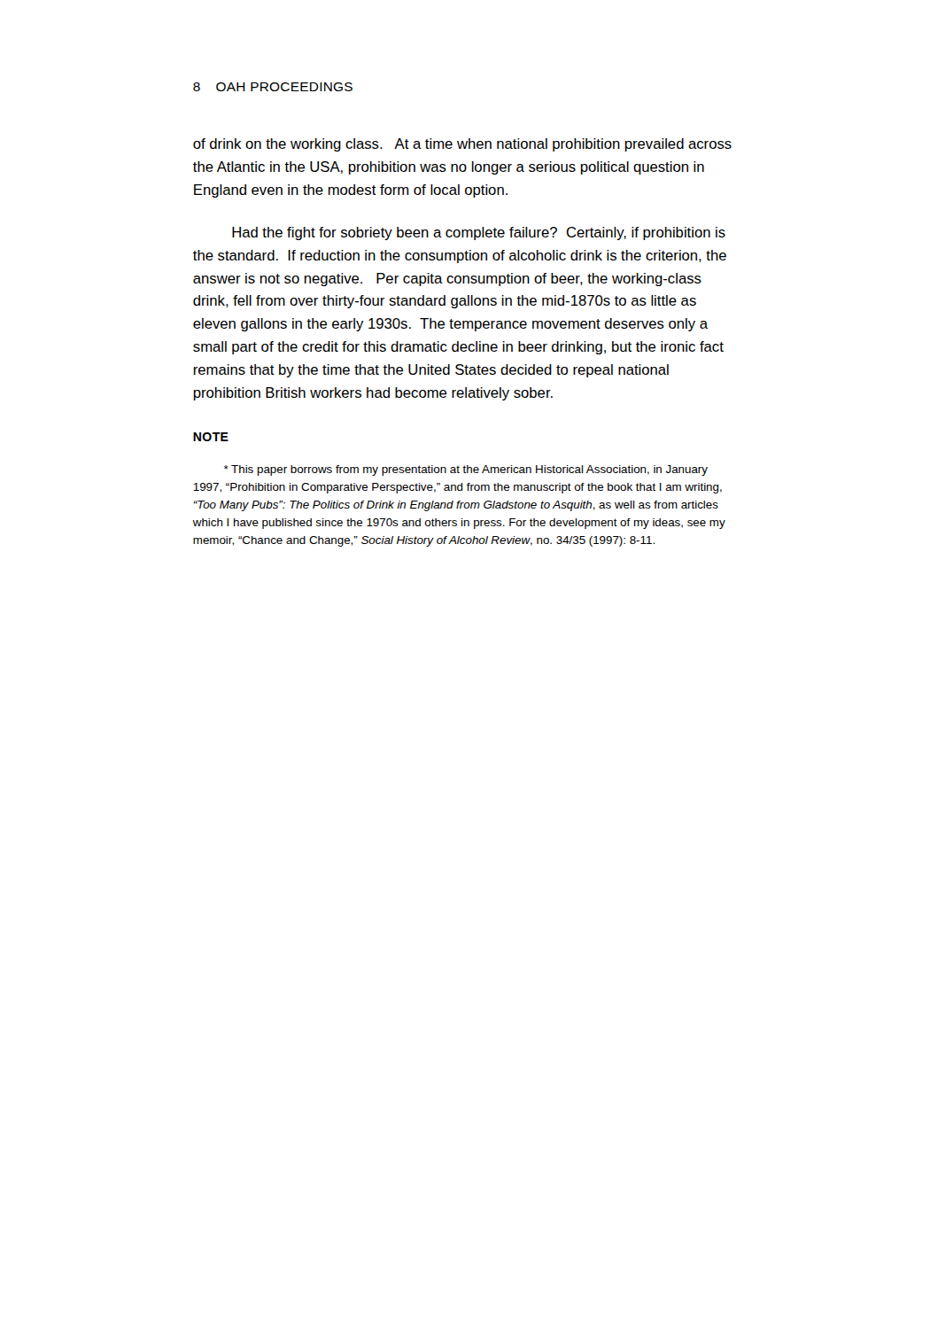8 OAH PROCEEDINGS
of drink on the working class. At a time when national prohibition prevailed across the Atlantic in the USA, prohibition was no longer a serious political question in England even in the modest form of local option.
Had the fight for sobriety been a complete failure? Certainly, if prohibition is the standard. If reduction in the consumption of alcoholic drink is the criterion, the answer is not so negative. Per capita consumption of beer, the working-class drink, fell from over thirty-four standard gallons in the mid-1870s to as little as eleven gallons in the early 1930s. The temperance movement deserves only a small part of the credit for this dramatic decline in beer drinking, but the ironic fact remains that by the time that the United States decided to repeal national prohibition British workers had become relatively sober.
NOTE
* This paper borrows from my presentation at the American Historical Association, in January 1997, “Prohibition in Comparative Perspective,” and from the manuscript of the book that I am writing, “Too Many Pubs”: The Politics of Drink in England from Gladstone to Asquith, as well as from articles which I have published since the 1970s and others in press. For the development of my ideas, see my memoir, “Chance and Change,” Social History of Alcohol Review, no. 34/35 (1997): 8-11.